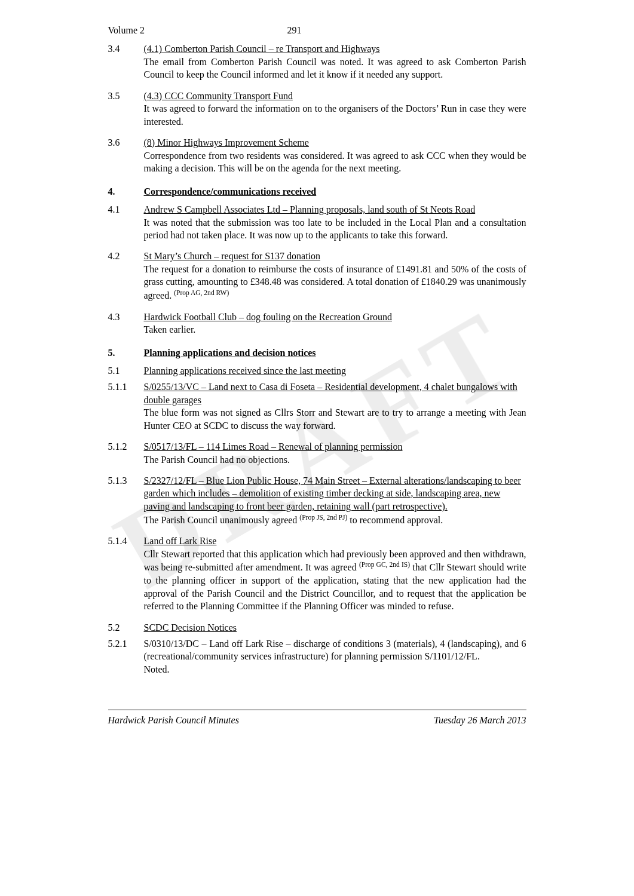DRAFT
Volume 2
291
3.4
(4.1) Comberton Parish Council – re Transport and Highways
The email from Comberton Parish Council was noted. It was agreed to ask Comberton Parish Council to keep the Council informed and let it know if it needed any support.
3.5
(4.3) CCC Community Transport Fund
It was agreed to forward the information on to the organisers of the Doctors’ Run in case they were interested.
3.6
(8) Minor Highways Improvement Scheme
Correspondence from two residents was considered. It was agreed to ask CCC when they would be making a decision. This will be on the agenda for the next meeting.
4.
Correspondence/communications received
4.1
Andrew S Campbell Associates Ltd – Planning proposals, land south of St Neots Road
It was noted that the submission was too late to be included in the Local Plan and a consultation period had not taken place. It was now up to the applicants to take this forward.
4.2
St Mary’s Church – request for S137 donation
The request for a donation to reimburse the costs of insurance of £1491.81 and 50% of the costs of grass cutting, amounting to £348.48 was considered. A total donation of £1840.29 was unanimously agreed. (Prop AG, 2nd RW)
4.3
Hardwick Football Club – dog fouling on the Recreation Ground
Taken earlier.
5.
Planning applications and decision notices
5.1
Planning applications received since the last meeting
5.1.1
S/0255/13/VC – Land next to Casa di Foseta – Residential development, 4 chalet bungalows with double garages
The blue form was not signed as Cllrs Storr and Stewart are to try to arrange a meeting with Jean Hunter CEO at SCDC to discuss the way forward.
5.1.2
S/0517/13/FL – 114 Limes Road – Renewal of planning permission
The Parish Council had no objections.
5.1.3
S/2327/12/FL – Blue Lion Public House, 74 Main Street – External alterations/landscaping to beer garden which includes – demolition of existing timber decking at side, landscaping area, new paving and landscaping to front beer garden, retaining wall (part retrospective).
The Parish Council unanimously agreed (Prop JS, 2nd PJ) to recommend approval.
5.1.4
Land off Lark Rise
Cllr Stewart reported that this application which had previously been approved and then withdrawn, was being re-submitted after amendment. It was agreed (Prop GC, 2nd IS) that Cllr Stewart should write to the planning officer in support of the application, stating that the new application had the approval of the Parish Council and the District Councillor, and to request that the application be referred to the Planning Committee if the Planning Officer was minded to refuse.
5.2
SCDC Decision Notices
5.2.1
S/0310/13/DC – Land off Lark Rise – discharge of conditions 3 (materials), 4 (landscaping), and 6 (recreational/community services infrastructure) for planning permission S/1101/12/FL.
Noted.
Hardwick Parish Council Minutes
Tuesday 26 March 2013